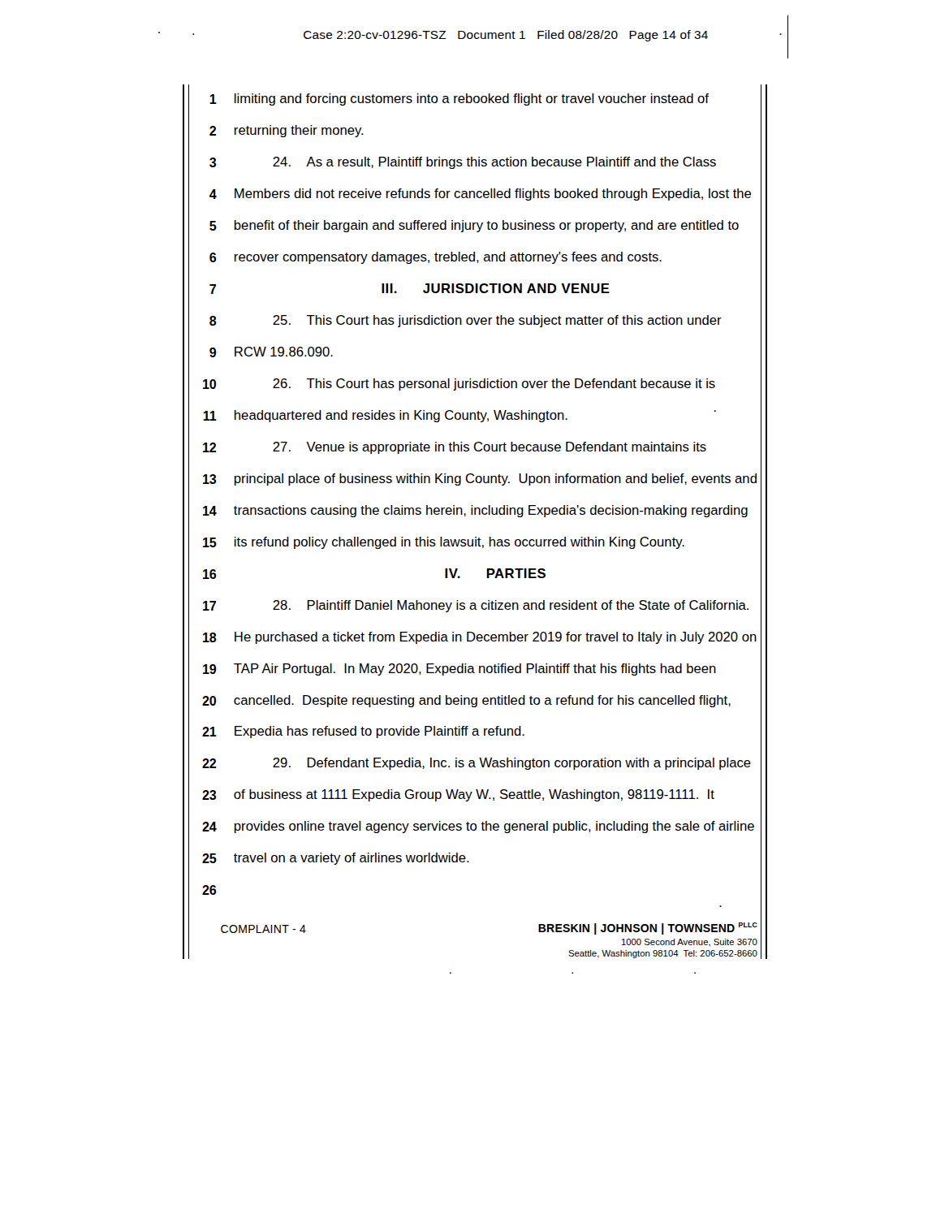. . .
Case 2:20-cv-01296-TSZ Document 1 Filed 08/28/20 Page 14 of 34
. .
| 1 | limiting and forcing customers into a rebooked flight or travel voucher instead of |
| 2 | returning their money. |
| 3 | 24. As a result, Plaintiff brings this action because Plaintiff and the Class |
| 4 | Members did not receive refunds for cancelled flights booked through Expedia, lost the |
| 5 | benefit of their bargain and suffered injury to business or property, and are entitled to |
| 6 | recover compensatory damages, trebled, and attorney's fees and costs. |
| 7 | III. JURISDICTION AND VENUE |
| 8 | 25. This Court has jurisdiction over the subject matter of this action under |
| 9 | RCW 19.86.090. |
| 10 | 26. This Court has personal jurisdiction over the Defendant because it is |
| 11 | headquartered and resides in King County, Washington. |
| 12 | 27. Venue is appropriate in this Court because Defendant maintains its |
| 13 | principal place of business within King County. Upon information and belief, events and |
| 14 | transactions causing the claims herein, including Expedia's decision-making regarding |
| 15 | its refund policy challenged in this lawsuit, has occurred within King County. |
| 16 | IV. PARTIES |
| 17 | 28. Plaintiff Daniel Mahoney is a citizen and resident of the State of California. |
| 18 | He purchased a ticket from Expedia in December 2019 for travel to Italy in July 2020 on |
| 19 | TAP Air Portugal. In May 2020, Expedia notified Plaintiff that his flights had been |
| 20 | cancelled. Despite requesting and being entitled to a refund for his cancelled flight, |
| 21 | Expedia has refused to provide Plaintiff a refund. |
| 22 | 29. Defendant Expedia, Inc. is a Washington corporation with a principal place |
| 23 | of business at 1111 Expedia Group Way W., Seattle, Washington, 98119-1111. It |
| 24 | provides online travel agency services to the general public, including the sale of airline |
| 25 | travel on a variety of airlines worldwide. |
| 26 | |
COMPLAINT - 4
BRESKIN | JOHNSON | TOWNSEND PLLC
1000 Second Avenue, Suite 3670
Seattle, Washington 98104 Tel: 206-652-8660
. . .